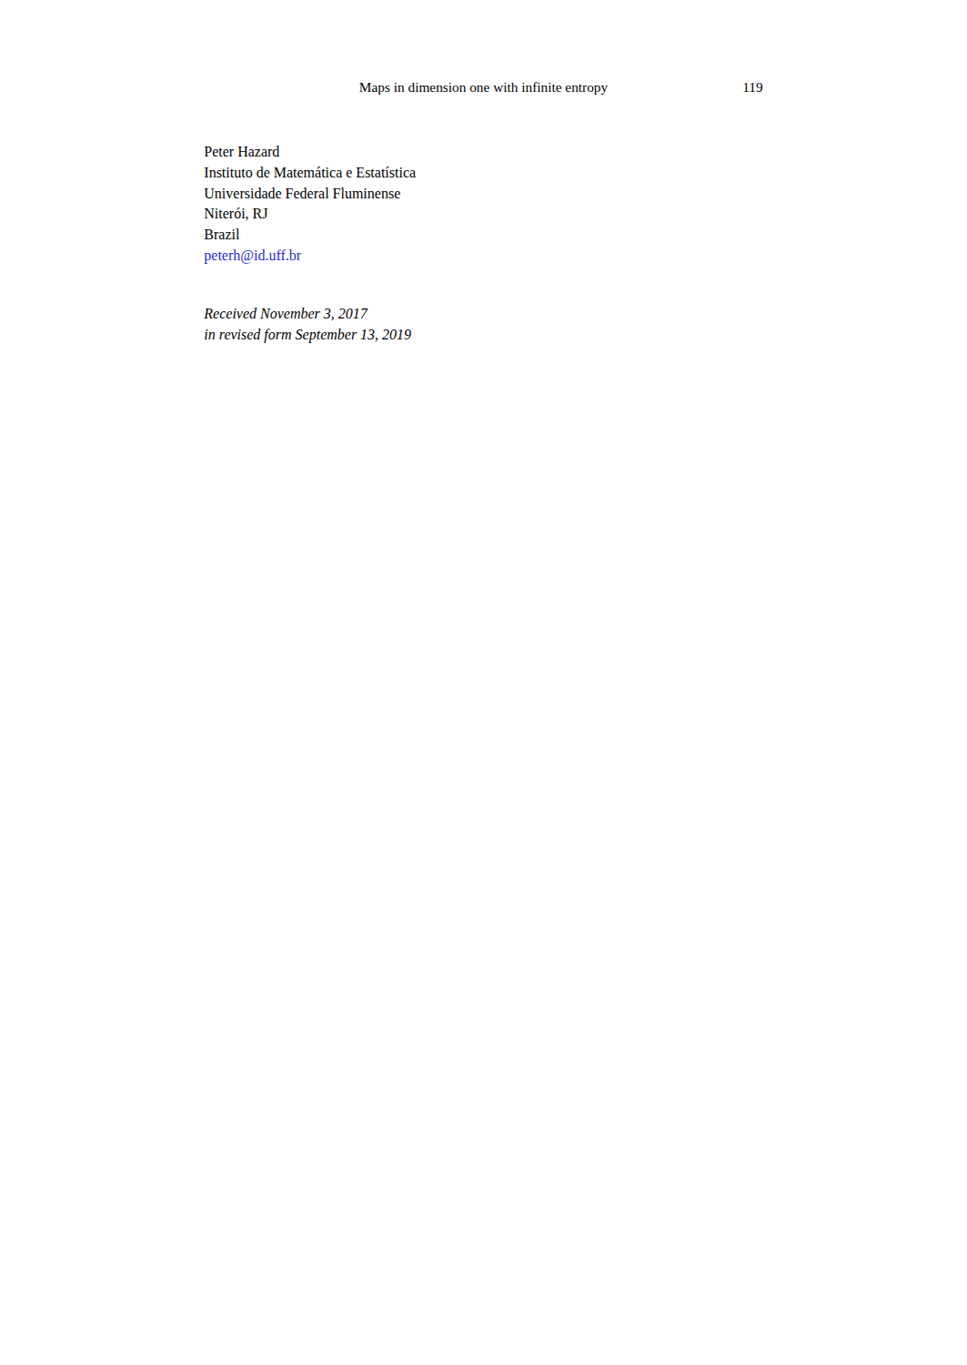Maps in dimension one with infinite entropy 119
Peter Hazard Instituto de Matemática e Estatística Universidade Federal Fluminense Niterói, RJ Brazil peterh@id.uff.br
Received November 3, 2017 in revised form September 13, 2019